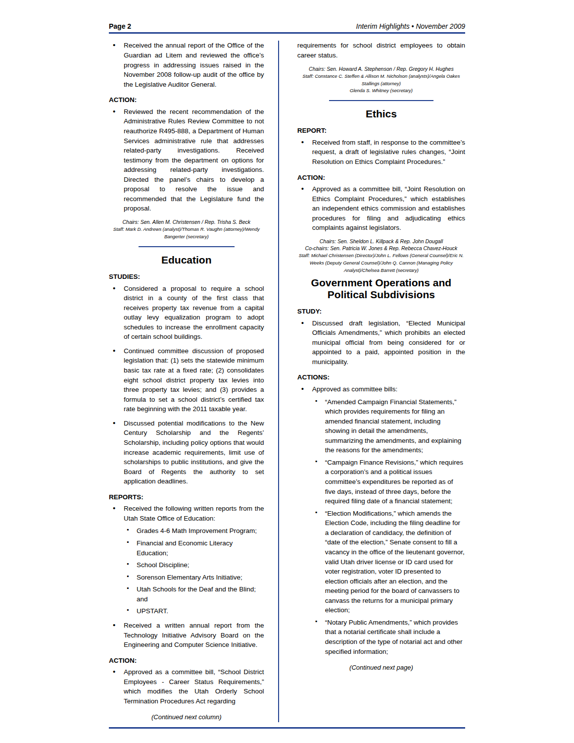Page 2
Interim Highlights • November 2009
Received the annual report of the Office of the Guardian ad Litem and reviewed the office’s progress in addressing issues raised in the November 2008 follow-up audit of the office by the Legislative Auditor General.
Action:
Reviewed the recent recommendation of the Administrative Rules Review Committee to not reauthorize R495-888, a Department of Human Services administrative rule that addresses related-party investigations. Received testimony from the department on options for addressing related-party investigations. Directed the panel’s chairs to develop a proposal to resolve the issue and recommended that the Legislature fund the proposal.
Chairs: Sen. Allen M. Christensen / Rep. Trisha S. Beck
Staff: Mark D. Andrews (analyst)/Thomas R. Vaughn (attorney)/Wendy Bangerter (secretary)
Education
Studies:
Considered a proposal to require a school district in a county of the first class that receives property tax revenue from a capital outlay levy equalization program to adopt schedules to increase the enrollment capacity of certain school buildings.
Continued committee discussion of proposed legislation that: (1) sets the statewide minimum basic tax rate at a fixed rate; (2) consolidates eight school district property tax levies into three property tax levies; and (3) provides a formula to set a school district’s certified tax rate beginning with the 2011 taxable year.
Discussed potential modifications to the New Century Scholarship and the Regents’ Scholarship, including policy options that would increase academic requirements, limit use of scholarships to public institutions, and give the Board of Regents the authority to set application deadlines.
Reports:
Received the following written reports from the Utah State Office of Education:
Grades 4-6 Math Improvement Program;
Financial and Economic Literacy Education;
School Discipline;
Sorenson Elementary Arts Initiative;
Utah Schools for the Deaf and the Blind; and
UPSTART.
Received a written annual report from the Technology Initiative Advisory Board on the Engineering and Computer Science Initiative.
Action:
Approved as a committee bill, “School District Employees - Career Status Requirements,” which modifies the Utah Orderly School Termination Procedures Act regarding
(Continued next column)
requirements for school district employees to obtain career status.
Chairs: Sen. Howard A. Stephenson / Rep. Gregory H. Hughes
Staff: Constance C. Steffen & Allison M. Nicholson (analysts)/Angela Oakes Stallings (attorney)
Glenda S. Whitney (secretary)
Ethics
Report:
Received from staff, in response to the committee’s request, a draft of legislative rules changes, “Joint Resolution on Ethics Complaint Procedures.”
Action:
Approved as a committee bill, “Joint Resolution on Ethics Complaint Procedures,” which establishes an independent ethics commission and establishes procedures for filing and adjudicating ethics complaints against legislators.
Chairs: Sen. Sheldon L. Killpack & Rep. John Dougall
Co-chairs: Sen. Patricia W. Jones & Rep. Rebecca Chavez-Houck
Staff: Michael Christensen (Director)/John L. Fellows (General Counsel)/Eric N. Weeks (Deputy General Counsel)/John Q. Cannon (Managing Policy Analyst)/Chelsea Barrett (secretary)
Government Operations and
Political Subdivisions
Study:
Discussed draft legislation, “Elected Municipal Officials Amendments,” which prohibits an elected municipal official from being considered for or appointed to a paid, appointed position in the municipality.
Actions:
Approved as committee bills:
“Amended Campaign Financial Statements,” which provides requirements for filing an amended financial statement, including showing in detail the amendments, summarizing the amendments, and explaining the reasons for the amendments;
“Campaign Finance Revisions,” which requires a corporation’s and a political issues committee’s expenditures be reported as of five days, instead of three days, before the required filing date of a financial statement;
“Election Modifications,” which amends the Election Code, including the filing deadline for a declaration of candidacy, the definition of “date of the election,” Senate consent to fill a vacancy in the office of the lieutenant governor, valid Utah driver license or ID card used for voter registration, voter ID presented to election officials after an election, and the meeting period for the board of canvassers to canvass the returns for a municipal primary election;
“Notary Public Amendments,” which provides that a notarial certificate shall include a description of the type of notarial act and other specified information;
(Continued next page)